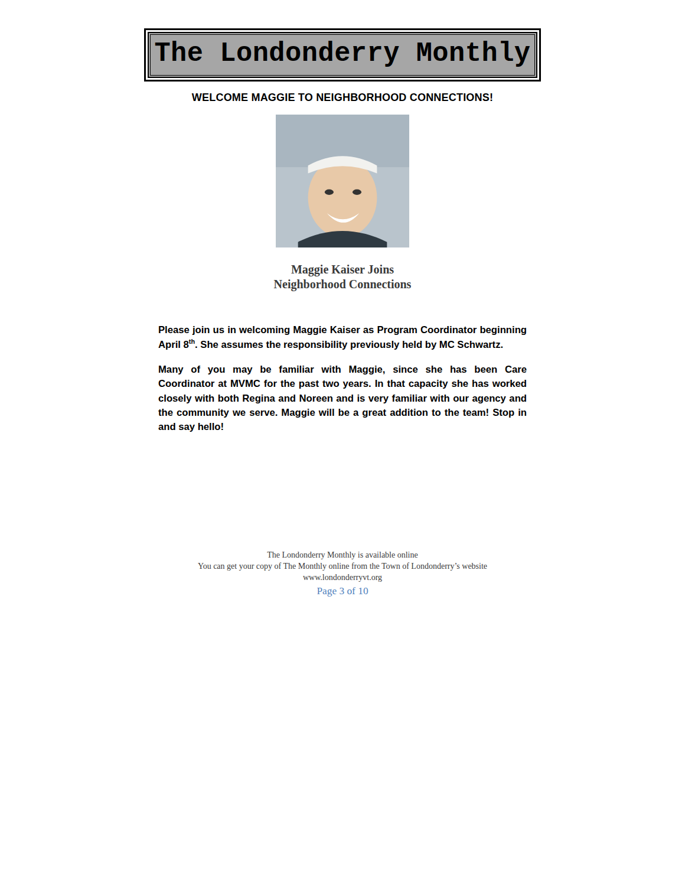The Londonderry Monthly
WELCOME MAGGIE TO NEIGHBORHOOD CONNECTIONS!
Maggie Kaiser Joins
Neighborhood Connections
Please join us in welcoming Maggie Kaiser as Program Coordinator beginning April 8th. She assumes the responsibility previously held by MC Schwartz.
Many of you may be familiar with Maggie, since she has been Care Coordinator at MVMC for the past two years. In that capacity she has worked closely with both Regina and Noreen and is very familiar with our agency and the community we serve. Maggie will be a great addition to the team! Stop in and say hello!
The Londonderry Monthly is available online
You can get your copy of The Monthly online from the Town of Londonderry’s website
www.londonderryvt.org
Page 3 of 10